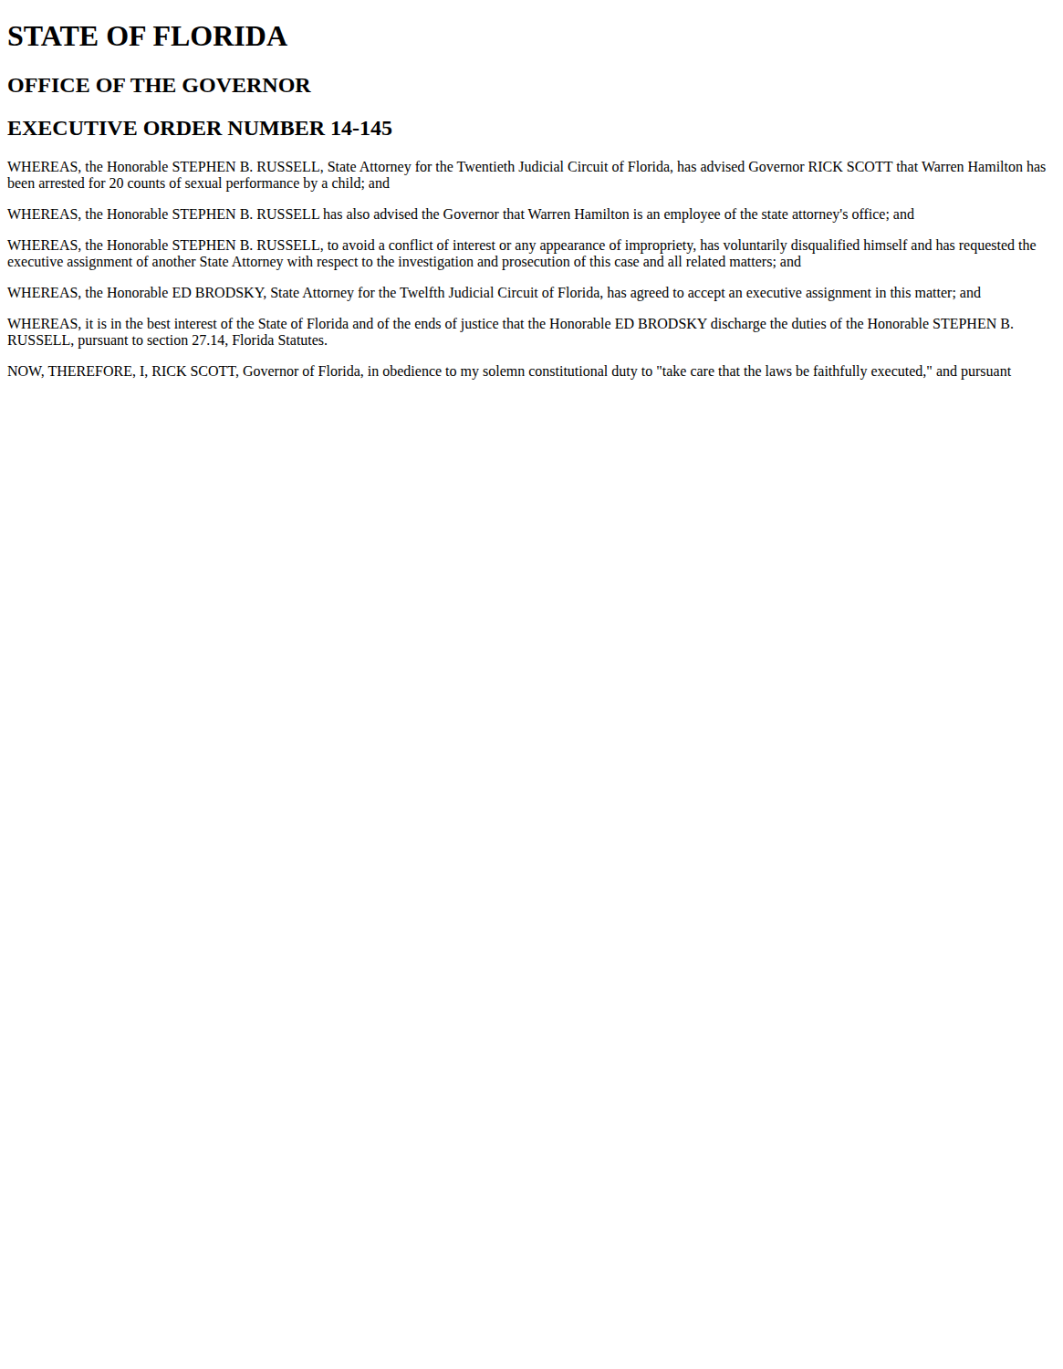STATE OF FLORIDA
OFFICE OF THE GOVERNOR
EXECUTIVE ORDER NUMBER 14-145
WHEREAS, the Honorable STEPHEN B. RUSSELL, State Attorney for the Twentieth Judicial Circuit of Florida, has advised Governor RICK SCOTT that Warren Hamilton has been arrested for 20 counts of sexual performance by a child; and
WHEREAS, the Honorable STEPHEN B. RUSSELL has also advised the Governor that Warren Hamilton is an employee of the state attorney's office; and
WHEREAS, the Honorable STEPHEN B. RUSSELL, to avoid a conflict of interest or any appearance of impropriety, has voluntarily disqualified himself and has requested the executive assignment of another State Attorney with respect to the investigation and prosecution of this case and all related matters; and
WHEREAS, the Honorable ED BRODSKY, State Attorney for the Twelfth Judicial Circuit of Florida, has agreed to accept an executive assignment in this matter; and
WHEREAS, it is in the best interest of the State of Florida and of the ends of justice that the Honorable ED BRODSKY discharge the duties of the Honorable STEPHEN B. RUSSELL, pursuant to section 27.14, Florida Statutes.
NOW, THEREFORE, I, RICK SCOTT, Governor of Florida, in obedience to my solemn constitutional duty to "take care that the laws be faithfully executed," and pursuant